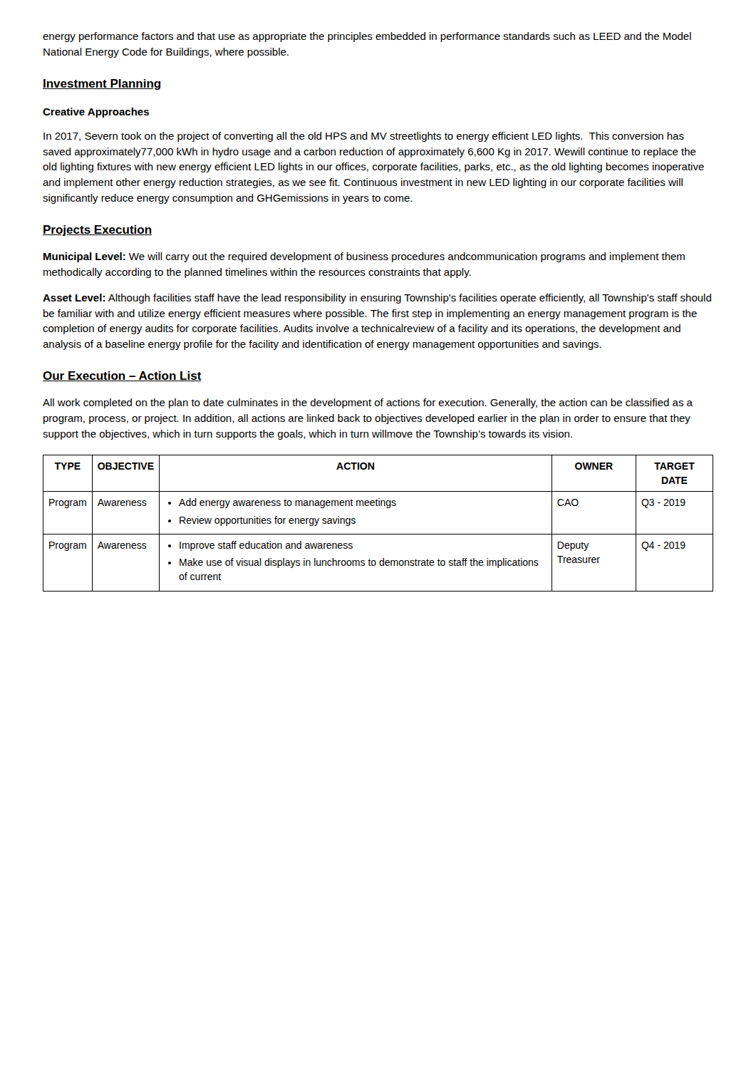energy performance factors and that use as appropriate the principles embedded in performance standards such as LEED and the Model National Energy Code for Buildings, where possible.
Investment Planning
Creative Approaches
In 2017, Severn took on the project of converting all the old HPS and MV streetlights to energy efficient LED lights. This conversion has saved approximately77,000 kWh in hydro usage and a carbon reduction of approximately 6,600 Kg in 2017. Wewill continue to replace the old lighting fixtures with new energy efficient LED lights in our offices, corporate facilities, parks, etc., as the old lighting becomes inoperative and implement other energy reduction strategies, as we see fit. Continuous investment in new LED lighting in our corporate facilities will significantly reduce energy consumption and GHGemissions in years to come.
Projects Execution
Municipal Level: We will carry out the required development of business procedures andcommunication programs and implement them methodically according to the planned timelines within the resources constraints that apply.
Asset Level: Although facilities staff have the lead responsibility in ensuring Township's facilities operate efficiently, all Township's staff should be familiar with and utilize energy efficient measures where possible. The first step in implementing an energy management program is the completion of energy audits for corporate facilities. Audits involve a technicalreview of a facility and its operations, the development and analysis of a baseline energy profile for the facility and identification of energy management opportunities and savings.
Our Execution – Action List
All work completed on the plan to date culminates in the development of actions for execution. Generally, the action can be classified as a program, process, or project. In addition, all actions are linked back to objectives developed earlier in the plan in order to ensure that they support the objectives, which in turn supports the goals, which in turn willmove the Township’s towards its vision.
| TYPE | OBJECTIVE | ACTION | OWNER | TARGET DATE |
| --- | --- | --- | --- | --- |
| Program | Awareness | Add energy awareness to management meetings Review opportunities for energy savings | CAO | Q3 - 2019 |
| Program | Awareness | Improve staff education and awareness Make use of visual displays in lunchrooms to demonstrate to staff the implications of current | Deputy Treasurer | Q4 - 2019 |